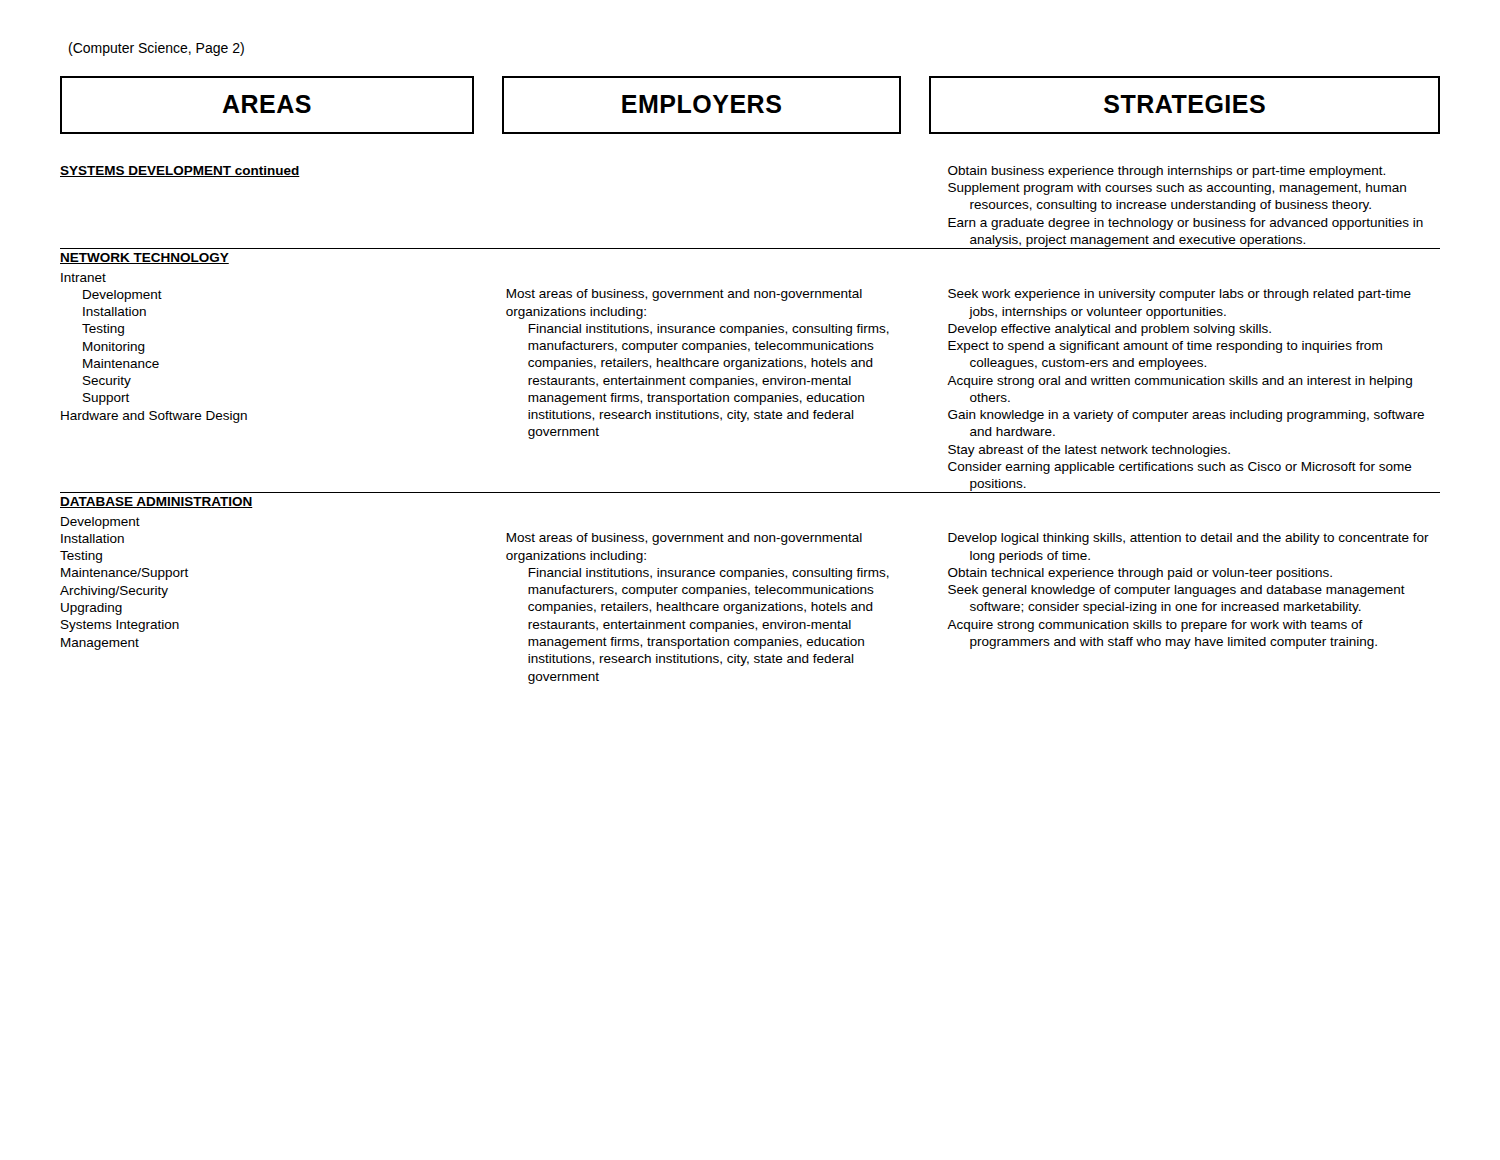(Computer Science, Page 2)
| AREAS | EMPLOYERS | STRATEGIES |
| SYSTEMS DEVELOPMENT continued | | Obtain business experience through internships or part-time employment. Supplement program with courses such as accounting, management, human resources, consulting to increase understanding of business theory. Earn a graduate degree in technology or business for advanced opportunities in analysis, project management and executive operations. |
| NETWORK TECHNOLOGY Intranet Development Installation Testing Monitoring Maintenance Security Support Hardware and Software Design | Most areas of business, government and non-governmental organizations including: Financial institutions, insurance companies, consulting firms, manufacturers, computer companies, telecommunications companies, retailers, healthcare organizations, hotels and restaurants, entertainment companies, environ-mental management firms, transportation companies, education institutions, research institutions, city, state and federal government | Seek work experience in university computer labs or through related part-time jobs, internships or volunteer opportunities. Develop effective analytical and problem solving skills. Expect to spend a significant amount of time responding to inquiries from colleagues, custom-ers and employees. Acquire strong oral and written communication skills and an interest in helping others. Gain knowledge in a variety of computer areas including programming, software and hardware. Stay abreast of the latest network technologies. Consider earning applicable certifications such as Cisco or Microsoft for some positions. |
| DATABASE ADMINISTRATION Development Installation Testing Maintenance/Support Archiving/Security Upgrading Systems Integration Management | Most areas of business, government and non-governmental organizations including: Financial institutions, insurance companies, consulting firms, manufacturers, computer companies, telecommunications companies, retailers, healthcare organizations, hotels and restaurants, entertainment companies, environ-mental management firms, transportation companies, education institutions, research institutions, city, state and federal government | Develop logical thinking skills, attention to detail and the ability to concentrate for long periods of time. Obtain technical experience through paid or volun-teer positions. Seek general knowledge of computer languages and database management software; consider special-izing in one for increased marketability. Acquire strong communication skills to prepare for work with teams of programmers and with staff who may have limited computer training. |